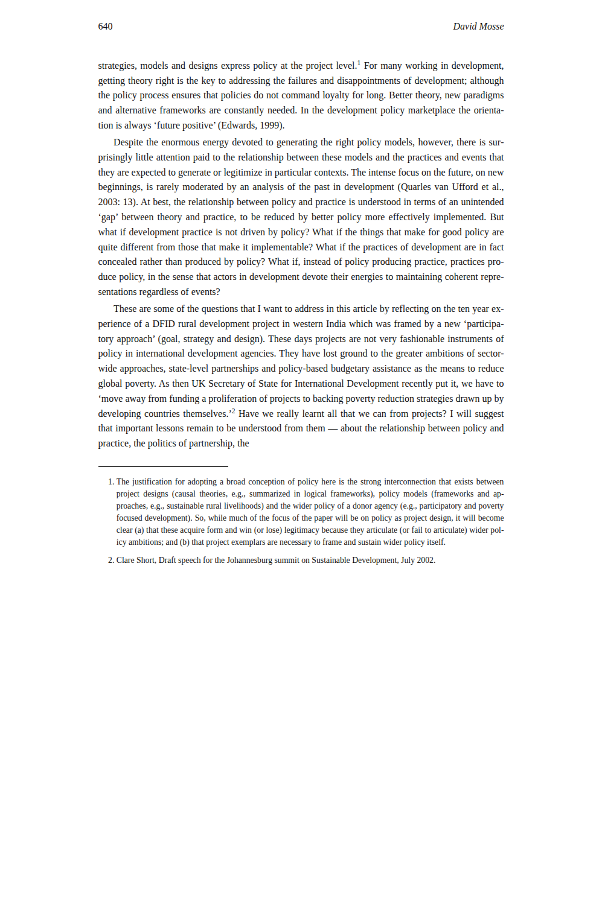640 David Mosse
strategies, models and designs express policy at the project level.1 For many working in development, getting theory right is the key to addressing the failures and disappointments of development; although the policy process ensures that policies do not command loyalty for long. Better theory, new paradigms and alternative frameworks are constantly needed. In the development policy marketplace the orientation is always ‘future positive’ (Edwards, 1999).
Despite the enormous energy devoted to generating the right policy models, however, there is surprisingly little attention paid to the relationship between these models and the practices and events that they are expected to generate or legitimize in particular contexts. The intense focus on the future, on new beginnings, is rarely moderated by an analysis of the past in development (Quarles van Ufford et al., 2003: 13). At best, the relationship between policy and practice is understood in terms of an unintended ‘gap’ between theory and practice, to be reduced by better policy more effectively implemented. But what if development practice is not driven by policy? What if the things that make for good policy are quite different from those that make it implementable? What if the practices of development are in fact concealed rather than produced by policy? What if, instead of policy producing practice, practices produce policy, in the sense that actors in development devote their energies to maintaining coherent representations regardless of events?
These are some of the questions that I want to address in this article by reflecting on the ten year experience of a DFID rural development project in western India which was framed by a new ‘participatory approach’ (goal, strategy and design). These days projects are not very fashionable instruments of policy in international development agencies. They have lost ground to the greater ambitions of sector-wide approaches, state-level partnerships and policy-based budgetary assistance as the means to reduce global poverty. As then UK Secretary of State for International Development recently put it, we have to ‘move away from funding a proliferation of projects to backing poverty reduction strategies drawn up by developing countries themselves.’2 Have we really learnt all that we can from projects? I will suggest that important lessons remain to be understood from them — about the relationship between policy and practice, the politics of partnership, the
The justification for adopting a broad conception of policy here is the strong interconnection that exists between project designs (causal theories, e.g., summarized in logical frameworks), policy models (frameworks and approaches, e.g., sustainable rural livelihoods) and the wider policy of a donor agency (e.g., participatory and poverty focused development). So, while much of the focus of the paper will be on policy as project design, it will become clear (a) that these acquire form and win (or lose) legitimacy because they articulate (or fail to articulate) wider policy ambitions; and (b) that project exemplars are necessary to frame and sustain wider policy itself.
Clare Short, Draft speech for the Johannesburg summit on Sustainable Development, July 2002.